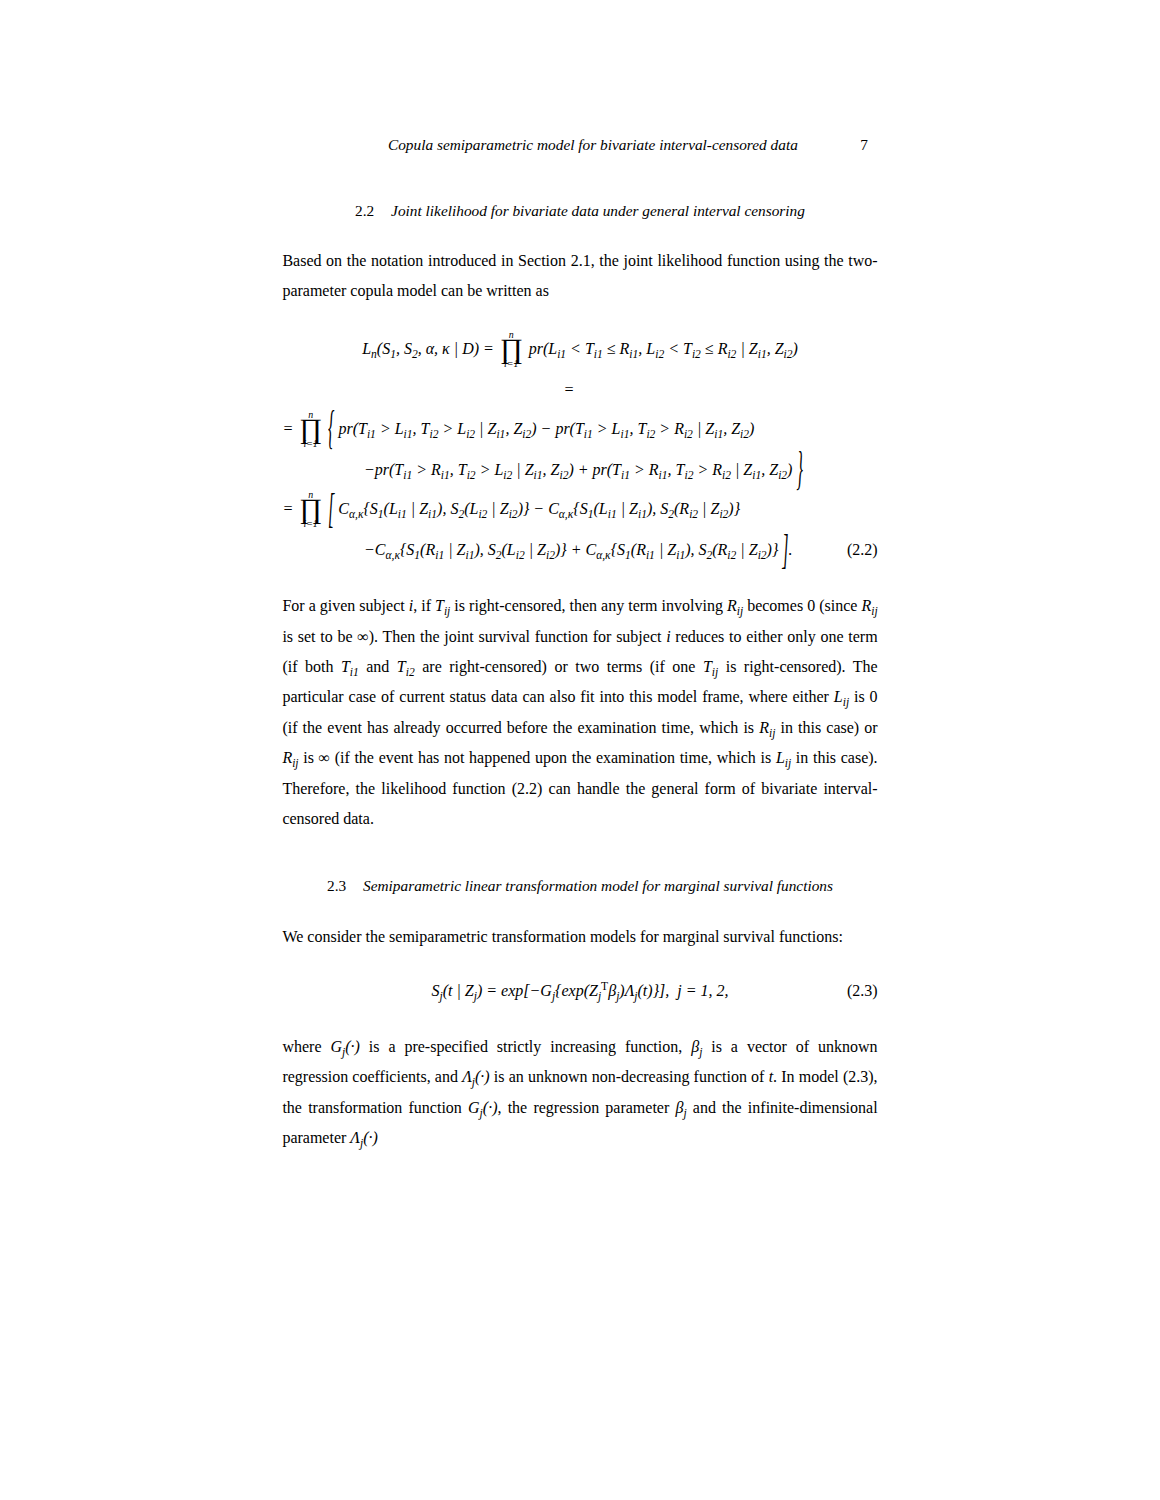Copula semiparametric model for bivariate interval-censored data 7
2.2 Joint likelihood for bivariate data under general interval censoring
Based on the notation introduced in Section 2.1, the joint likelihood function using the two-parameter copula model can be written as
Ln(S1, S2, α, κ | D) = n∏i=1 pr(Li1 < Ti1 ≤ Ri1, Li2 < Ti2 ≤ Ri2 | Zi1, Zi2)
=
= n∏i=1 { pr(Ti1 > Li1, Ti2 > Li2 | Zi1, Zi2) − pr(Ti1 > Li1, Ti2 > Ri2 | Zi1, Zi2)
−pr(Ti1 > Ri1, Ti2 > Li2 | Zi1, Zi2) + pr(Ti1 > Ri1, Ti2 > Ri2 | Zi1, Zi2) }
= n∏i=1 [ Cα,κ{S1(Li1 | Zi1), S2(Li2 | Zi2)} − Cα,κ{S1(Li1 | Zi1), S2(Ri2 | Zi2)}
−Cα,κ{S1(Ri1 | Zi1), S2(Li2 | Zi2)} + Cα,κ{S1(Ri1 | Zi1), S2(Ri2 | Zi2)} ]. (2.2)
For a given subject i, if Tij is right-censored, then any term involving Rij becomes 0 (since Rij is set to be ∞). Then the joint survival function for subject i reduces to either only one term (if both Ti1 and Ti2 are right-censored) or two terms (if one Tij is right-censored). The particular case of current status data can also fit into this model frame, where either Lij is 0 (if the event has already occurred before the examination time, which is Rij in this case) or Rij is ∞ (if the event has not happened upon the examination time, which is Lij in this case). Therefore, the likelihood function (2.2) can handle the general form of bivariate interval-censored data.
2.3 Semiparametric linear transformation model for marginal survival functions
We consider the semiparametric transformation models for marginal survival functions:
Sj(t | Zj) = exp[−Gj{exp(ZjTβj)Λj(t)}], j = 1, 2, (2.3)
where Gj(·) is a pre-specified strictly increasing function, βj is a vector of unknown regression coefficients, and Λj(·) is an unknown non-decreasing function of t. In model (2.3), the transformation function Gj(·), the regression parameter βj and the infinite-dimensional parameter Λj(·)